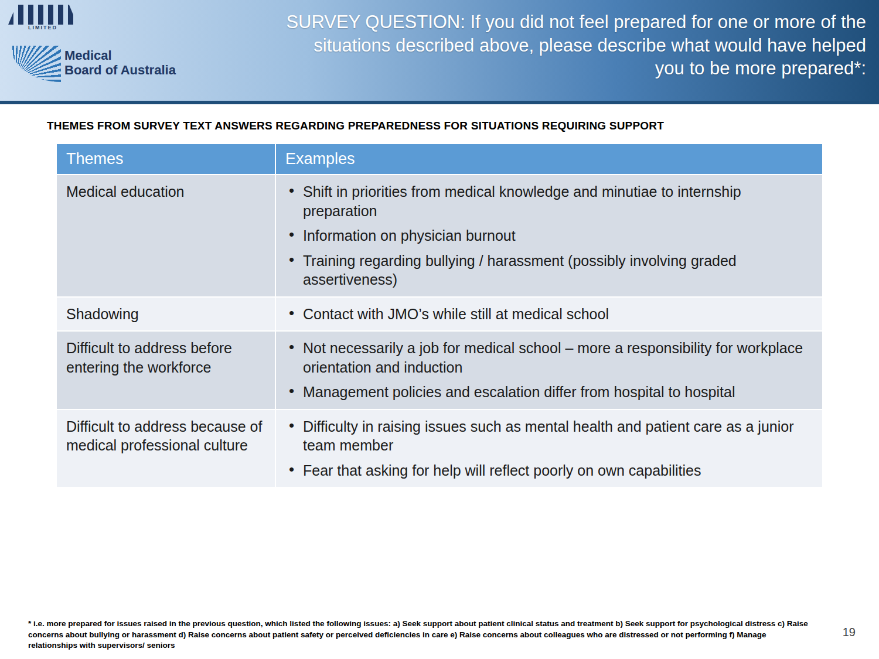LIMITED
Medical
Board of Australia
SURVEY QUESTION: If you did not feel prepared for one or more of the situations described above, please describe what would have helped you to be more prepared*:
THEMES FROM SURVEY TEXT ANSWERS REGARDING PREPAREDNESS FOR SITUATIONS REQUIRING SUPPORT
| Themes | Examples |
| --- | --- |
| Medical education | Shift in priorities from medical knowledge and minutiae to internship preparation Information on physician burnout Training regarding bullying / harassment (possibly involving graded assertiveness) |
| Shadowing | Contact with JMO’s while still at medical school |
| Difficult to address before entering the workforce | Not necessarily a job for medical school – more a responsibility for workplace orientation and induction Management policies and escalation differ from hospital to hospital |
| Difficult to address because of medical professional culture | Difficulty in raising issues such as mental health and patient care as a junior team member Fear that asking for help will reflect poorly on own capabilities |
* i.e. more prepared for issues raised in the previous question, which listed the following issues: a) Seek support about patient clinical status and treatment b) Seek support for psychological distress c) Raise concerns about bullying or harassment d) Raise concerns about patient safety or perceived deficiencies in care e) Raise concerns about colleagues who are distressed or not performing f) Manage relationships with supervisors/ seniors
19